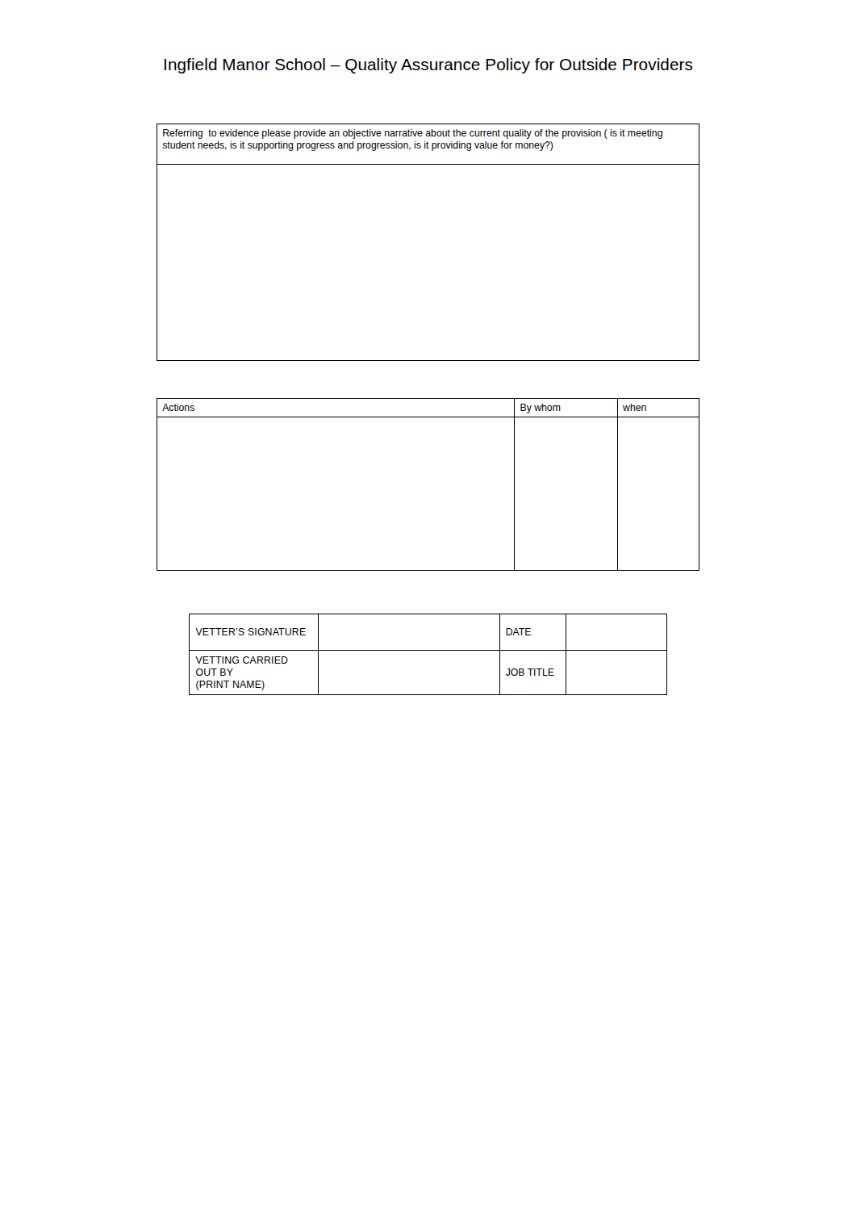Ingfield Manor School – Quality Assurance Policy for Outside Providers
| Referring to evidence please provide an objective narrative about the current quality of the provision ( is it meeting student needs, is it supporting progress and progression, is it providing value for money?) |
| Actions | By whom | when |
| --- | --- | --- |
| VETTER’S SIGNATURE | | DATE | |
| VETTING CARRIED OUT BY (PRINT NAME) | | JOB TITLE | |